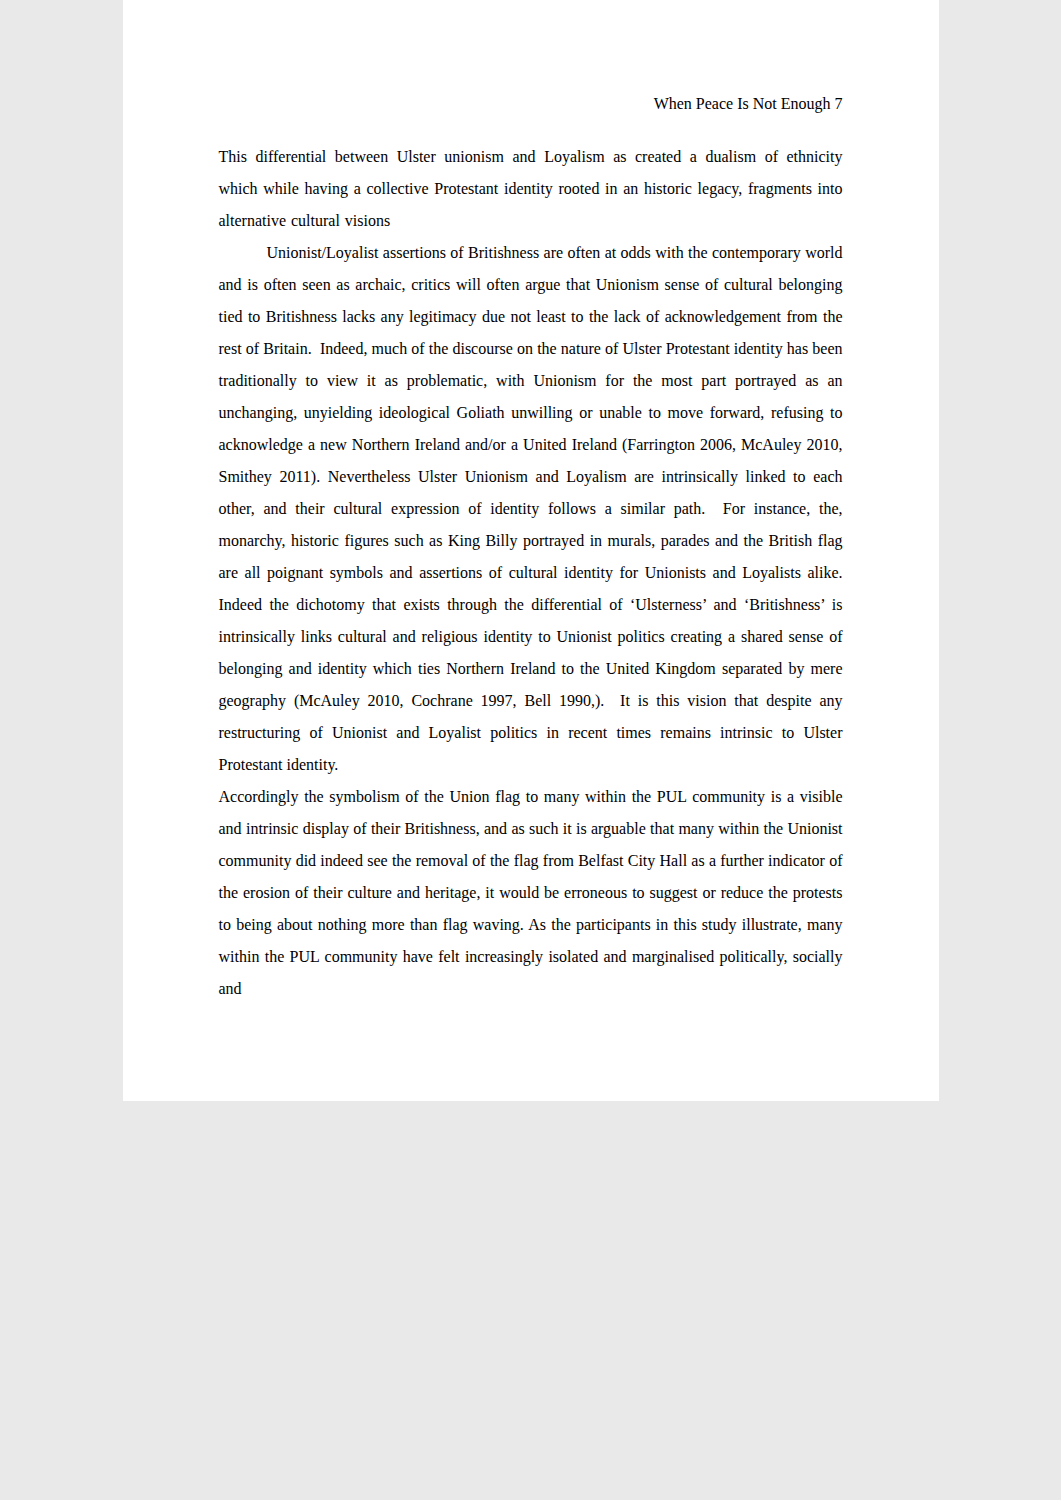When Peace Is Not Enough 7
This differential between Ulster unionism and Loyalism as created a dualism of ethnicity which while having a collective Protestant identity rooted in an historic legacy, fragments into alternative cultural visions
Unionist/Loyalist assertions of Britishness are often at odds with the contemporary world and is often seen as archaic, critics will often argue that Unionism sense of cultural belonging tied to Britishness lacks any legitimacy due not least to the lack of acknowledgement from the rest of Britain. Indeed, much of the discourse on the nature of Ulster Protestant identity has been traditionally to view it as problematic, with Unionism for the most part portrayed as an unchanging, unyielding ideological Goliath unwilling or unable to move forward, refusing to acknowledge a new Northern Ireland and/or a United Ireland (Farrington 2006, McAuley 2010, Smithey 2011). Nevertheless Ulster Unionism and Loyalism are intrinsically linked to each other, and their cultural expression of identity follows a similar path. For instance, the, monarchy, historic figures such as King Billy portrayed in murals, parades and the British flag are all poignant symbols and assertions of cultural identity for Unionists and Loyalists alike. Indeed the dichotomy that exists through the differential of ‘Ulsterness’ and ‘Britishness’ is intrinsically links cultural and religious identity to Unionist politics creating a shared sense of belonging and identity which ties Northern Ireland to the United Kingdom separated by mere geography (McAuley 2010, Cochrane 1997, Bell 1990,). It is this vision that despite any restructuring of Unionist and Loyalist politics in recent times remains intrinsic to Ulster Protestant identity.
Accordingly the symbolism of the Union flag to many within the PUL community is a visible and intrinsic display of their Britishness, and as such it is arguable that many within the Unionist community did indeed see the removal of the flag from Belfast City Hall as a further indicator of the erosion of their culture and heritage, it would be erroneous to suggest or reduce the protests to being about nothing more than flag waving. As the participants in this study illustrate, many within the PUL community have felt increasingly isolated and marginalised politically, socially and